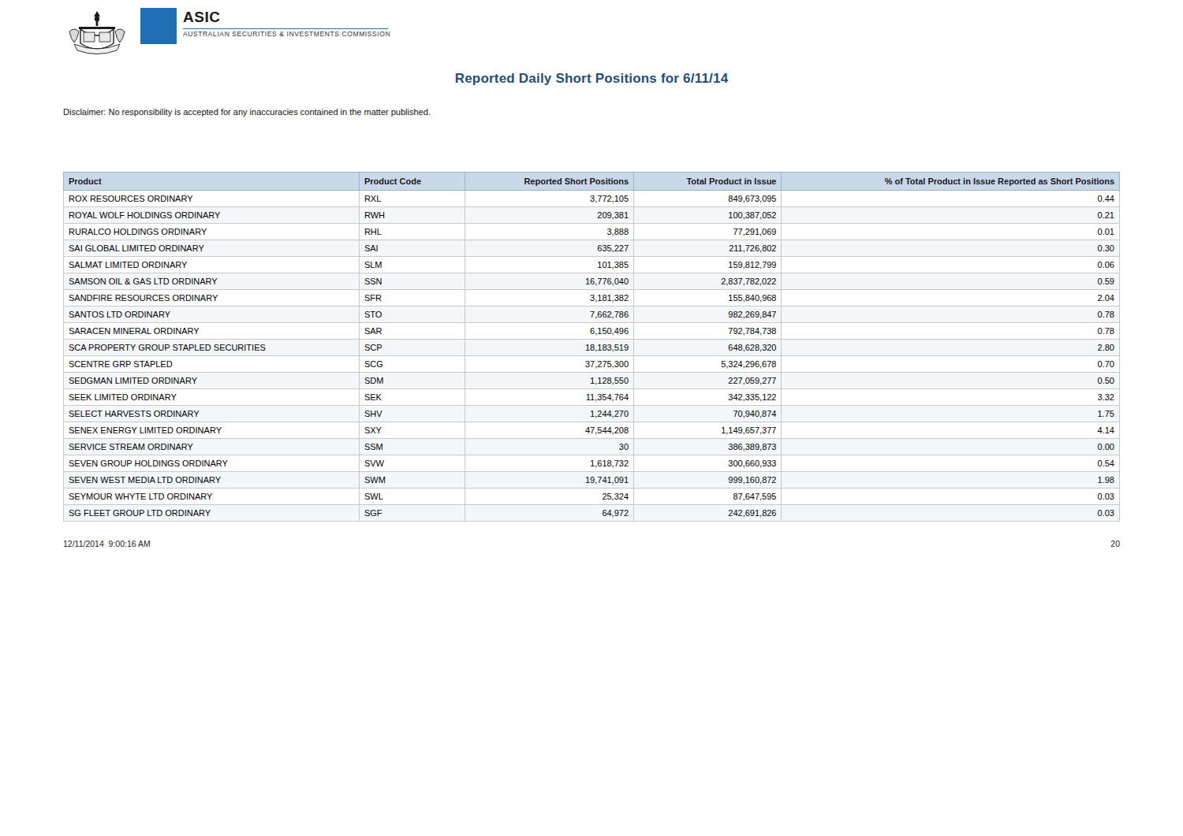ASIC
Australian Securities & Investments Commission
Reported Daily Short Positions for 6/11/14
Disclaimer: No responsibility is accepted for any inaccuracies contained in the matter published.
| Product | Product Code | Reported Short Positions | Total Product in Issue | % of Total Product in Issue Reported as Short Positions |
| --- | --- | --- | --- | --- |
| ROX RESOURCES ORDINARY | RXL | 3,772,105 | 849,673,095 | 0.44 |
| ROYAL WOLF HOLDINGS ORDINARY | RWH | 209,381 | 100,387,052 | 0.21 |
| RURALCO HOLDINGS ORDINARY | RHL | 3,888 | 77,291,069 | 0.01 |
| SAI GLOBAL LIMITED ORDINARY | SAI | 635,227 | 211,726,802 | 0.30 |
| SALMAT LIMITED ORDINARY | SLM | 101,385 | 159,812,799 | 0.06 |
| SAMSON OIL & GAS LTD ORDINARY | SSN | 16,776,040 | 2,837,782,022 | 0.59 |
| SANDFIRE RESOURCES ORDINARY | SFR | 3,181,382 | 155,840,968 | 2.04 |
| SANTOS LTD ORDINARY | STO | 7,662,786 | 982,269,847 | 0.78 |
| SARACEN MINERAL ORDINARY | SAR | 6,150,496 | 792,784,738 | 0.78 |
| SCA PROPERTY GROUP STAPLED SECURITIES | SCP | 18,183,519 | 648,628,320 | 2.80 |
| SCENTRE GRP STAPLED | SCG | 37,275,300 | 5,324,296,678 | 0.70 |
| SEDGMAN LIMITED ORDINARY | SDM | 1,128,550 | 227,059,277 | 0.50 |
| SEEK LIMITED ORDINARY | SEK | 11,354,764 | 342,335,122 | 3.32 |
| SELECT HARVESTS ORDINARY | SHV | 1,244,270 | 70,940,874 | 1.75 |
| SENEX ENERGY LIMITED ORDINARY | SXY | 47,544,208 | 1,149,657,377 | 4.14 |
| SERVICE STREAM ORDINARY | SSM | 30 | 386,389,873 | 0.00 |
| SEVEN GROUP HOLDINGS ORDINARY | SVW | 1,618,732 | 300,660,933 | 0.54 |
| SEVEN WEST MEDIA LTD ORDINARY | SWM | 19,741,091 | 999,160,872 | 1.98 |
| SEYMOUR WHYTE LTD ORDINARY | SWL | 25,324 | 87,647,595 | 0.03 |
| SG FLEET GROUP LTD ORDINARY | SGF | 64,972 | 242,691,826 | 0.03 |
12/11/2014 9:00:16 AM
20